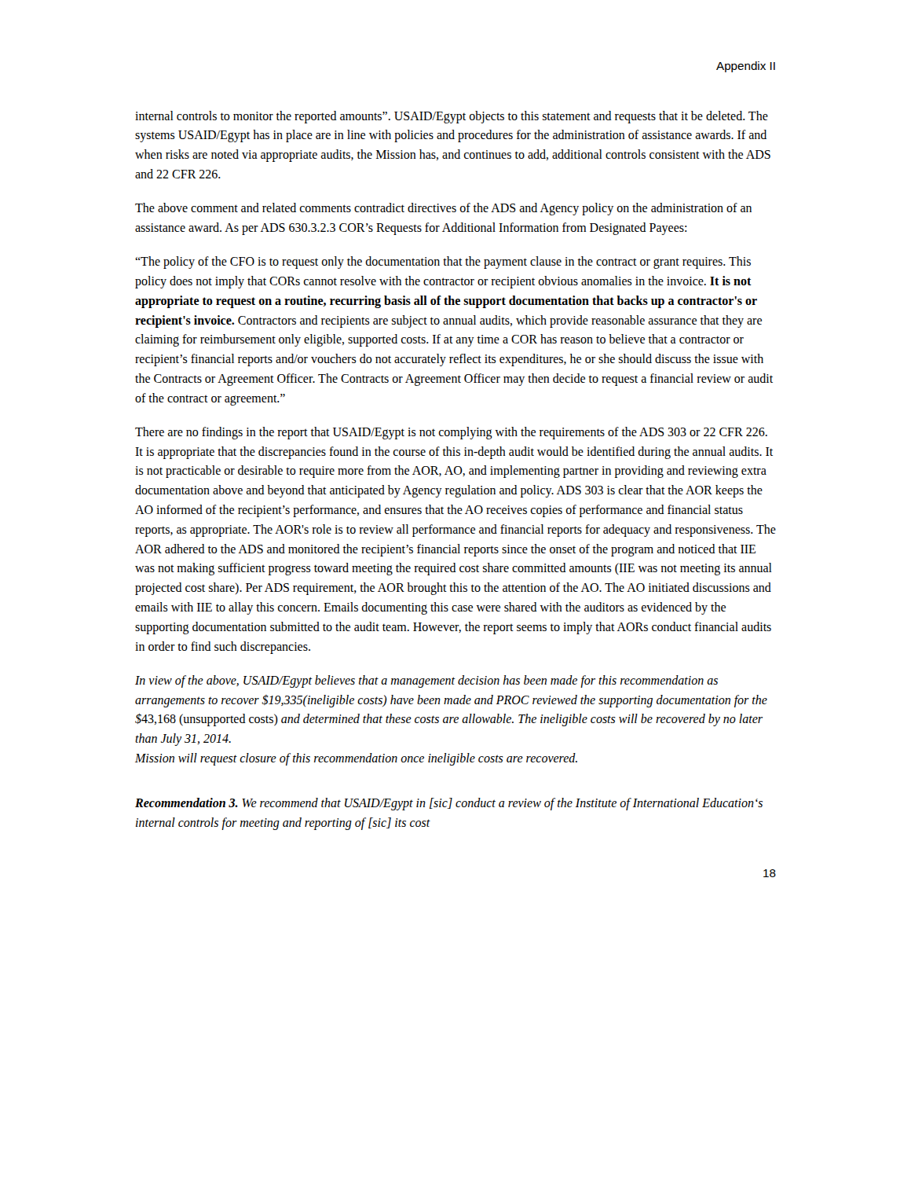Appendix II
internal controls to monitor the reported amounts”. USAID/Egypt objects to this statement and requests that it be deleted. The systems USAID/Egypt has in place are in line with policies and procedures for the administration of assistance awards. If and when risks are noted via appropriate audits, the Mission has, and continues to add, additional controls consistent with the ADS and 22 CFR 226.
The above comment and related comments contradict directives of the ADS and Agency policy on the administration of an assistance award. As per ADS 630.3.2.3 COR’s Requests for Additional Information from Designated Payees:
“The policy of the CFO is to request only the documentation that the payment clause in the contract or grant requires. This policy does not imply that CORs cannot resolve with the contractor or recipient obvious anomalies in the invoice. It is not appropriate to request on a routine, recurring basis all of the support documentation that backs up a contractor's or recipient's invoice. Contractors and recipients are subject to annual audits, which provide reasonable assurance that they are claiming for reimbursement only eligible, supported costs. If at any time a COR has reason to believe that a contractor or recipient’s financial reports and/or vouchers do not accurately reflect its expenditures, he or she should discuss the issue with the Contracts or Agreement Officer. The Contracts or Agreement Officer may then decide to request a financial review or audit of the contract or agreement.”
There are no findings in the report that USAID/Egypt is not complying with the requirements of the ADS 303 or 22 CFR 226. It is appropriate that the discrepancies found in the course of this in-depth audit would be identified during the annual audits. It is not practicable or desirable to require more from the AOR, AO, and implementing partner in providing and reviewing extra documentation above and beyond that anticipated by Agency regulation and policy. ADS 303 is clear that the AOR keeps the AO informed of the recipient’s performance, and ensures that the AO receives copies of performance and financial status reports, as appropriate. The AOR's role is to review all performance and financial reports for adequacy and responsiveness. The AOR adhered to the ADS and monitored the recipient’s financial reports since the onset of the program and noticed that IIE was not making sufficient progress toward meeting the required cost share committed amounts (IIE was not meeting its annual projected cost share). Per ADS requirement, the AOR brought this to the attention of the AO. The AO initiated discussions and emails with IIE to allay this concern. Emails documenting this case were shared with the auditors as evidenced by the supporting documentation submitted to the audit team. However, the report seems to imply that AORs conduct financial audits in order to find such discrepancies.
In view of the above, USAID/Egypt believes that a management decision has been made for this recommendation as arrangements to recover $19,335(ineligible costs) have been made and PROC reviewed the supporting documentation for the $43,168 (unsupported costs) and determined that these costs are allowable. The ineligible costs will be recovered by no later than July 31, 2014.
Mission will request closure of this recommendation once ineligible costs are recovered.
Recommendation 3. We recommend that USAID/Egypt in [sic] conduct a review of the Institute of International Education‘s internal controls for meeting and reporting of [sic] its cost
18